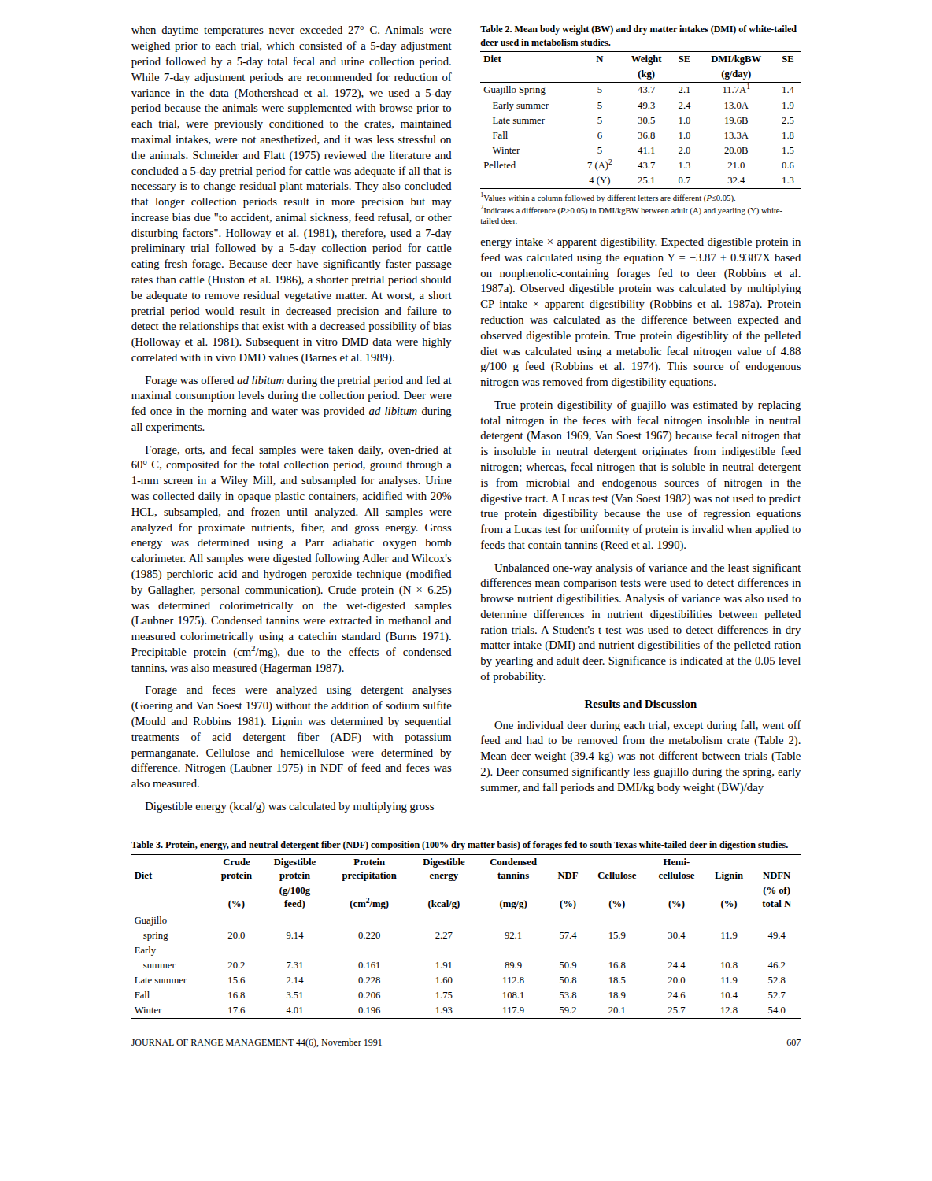when daytime temperatures never exceeded 27° C. Animals were weighed prior to each trial, which consisted of a 5-day adjustment period followed by a 5-day total fecal and urine collection period. While 7-day adjustment periods are recommended for reduction of variance in the data (Mothershead et al. 1972), we used a 5-day period because the animals were supplemented with browse prior to each trial, were previously conditioned to the crates, maintained maximal intakes, were not anesthetized, and it was less stressful on the animals. Schneider and Flatt (1975) reviewed the literature and concluded a 5-day pretrial period for cattle was adequate if all that is necessary is to change residual plant materials. They also concluded that longer collection periods result in more precision but may increase bias due "to accident, animal sickness, feed refusal, or other disturbing factors". Holloway et al. (1981), therefore, used a 7-day preliminary trial followed by a 5-day collection period for cattle eating fresh forage. Because deer have significantly faster passage rates than cattle (Huston et al. 1986), a shorter pretrial period should be adequate to remove residual vegetative matter. At worst, a short pretrial period would result in decreased precision and failure to detect the relationships that exist with a decreased possibility of bias (Holloway et al. 1981). Subsequent in vitro DMD data were highly correlated with in vivo DMD values (Barnes et al. 1989).
Forage was offered ad libitum during the pretrial period and fed at maximal consumption levels during the collection period. Deer were fed once in the morning and water was provided ad libitum during all experiments.
Forage, orts, and fecal samples were taken daily, oven-dried at 60° C, composited for the total collection period, ground through a 1-mm screen in a Wiley Mill, and subsampled for analyses. Urine was collected daily in opaque plastic containers, acidified with 20% HCL, subsampled, and frozen until analyzed. All samples were analyzed for proximate nutrients, fiber, and gross energy. Gross energy was determined using a Parr adiabatic oxygen bomb calorimeter. All samples were digested following Adler and Wilcox's (1985) perchloric acid and hydrogen peroxide technique (modified by Gallagher, personal communication). Crude protein (N × 6.25) was determined colorimetrically on the wet-digested samples (Laubner 1975). Condensed tannins were extracted in methanol and measured colorimetrically using a catechin standard (Burns 1971). Precipitable protein (cm2/mg), due to the effects of condensed tannins, was also measured (Hagerman 1987).
Forage and feces were analyzed using detergent analyses (Goering and Van Soest 1970) without the addition of sodium sulfite (Mould and Robbins 1981). Lignin was determined by sequential treatments of acid detergent fiber (ADF) with potassium permanganate. Cellulose and hemicellulose were determined by difference. Nitrogen (Laubner 1975) in NDF of feed and feces was also measured.
Digestible energy (kcal/g) was calculated by multiplying gross
Table 2. Mean body weight (BW) and dry matter intakes (DMI) of white-tailed deer used in metabolism studies.
| Diet | N | Weight | SE | DMI/kgBW | SE |
| --- | --- | --- | --- | --- | --- |
| | | (kg) | | (g/day) | |
| Guajillo Spring | 5 | 43.7 | 2.1 | 11.7A 1 | 1.4 |
| Early summer | 5 | 49.3 | 2.4 | 13.0A | 1.9 |
| Late summer | 5 | 30.5 | 1.0 | 19.6B | 2.5 |
| Fall | 6 | 36.8 | 1.0 | 13.3A | 1.8 |
| Winter | 5 | 41.1 | 2.0 | 20.0B | 1.5 |
| Pelleted | 7 (A) 2 | 43.7 | 1.3 | 21.0 | 0.6 |
| | 4 (Y) | 25.1 | 0.7 | 32.4 | 1.3 |
1Values within a column followed by different letters are different (P≤0.05).
2Indicates a difference (P≥0.05) in DMI/kgBW between adult (A) and yearling (Y) white-tailed deer.
energy intake × apparent digestibility. Expected digestible protein in feed was calculated using the equation Y = −3.87 + 0.9387X based on nonphenolic-containing forages fed to deer (Robbins et al. 1987a). Observed digestible protein was calculated by multiplying CP intake × apparent digestibility (Robbins et al. 1987a). Protein reduction was calculated as the difference between expected and observed digestible protein. True protein digestiblity of the pelleted diet was calculated using a metabolic fecal nitrogen value of 4.88 g/100 g feed (Robbins et al. 1974). This source of endogenous nitrogen was removed from digestibility equations.
True protein digestibility of guajillo was estimated by replacing total nitrogen in the feces with fecal nitrogen insoluble in neutral detergent (Mason 1969, Van Soest 1967) because fecal nitrogen that is insoluble in neutral detergent originates from indigestible feed nitrogen; whereas, fecal nitrogen that is soluble in neutral detergent is from microbial and endogenous sources of nitrogen in the digestive tract. A Lucas test (Van Soest 1982) was not used to predict true protein digestibility because the use of regression equations from a Lucas test for uniformity of protein is invalid when applied to feeds that contain tannins (Reed et al. 1990).
Unbalanced one-way analysis of variance and the least significant differences mean comparison tests were used to detect differences in browse nutrient digestibilities. Analysis of variance was also used to determine differences in nutrient digestibilities between pelleted ration trials. A Student's t test was used to detect differences in dry matter intake (DMI) and nutrient digestibilities of the pelleted ration by yearling and adult deer. Significance is indicated at the 0.05 level of probability.
Results and Discussion
One individual deer during each trial, except during fall, went off feed and had to be removed from the metabolism crate (Table 2). Mean deer weight (39.4 kg) was not different between trials (Table 2). Deer consumed significantly less guajillo during the spring, early summer, and fall periods and DMI/kg body weight (BW)/day
Table 3. Protein, energy, and neutral detergent fiber (NDF) composition (100% dry matter basis) of forages fed to south Texas white-tailed deer in digestion studies.
| Diet | Crude protein | Digestible protein | Protein precipitation | Digestible energy | Condensed tannins | NDF | Cellulose | Hemi- cellulose | Lignin | NDFN |
| --- | --- | --- | --- | --- | --- | --- | --- | --- | --- | --- |
| | (%) | (g/100g feed) | (cm 2 /mg) | (kcal/g) | (mg/g) | (%) | (%) | (%) | (%) | (% of) total N |
| Guajillo | | | | | | | | | | |
| spring | 20.0 | 9.14 | 0.220 | 2.27 | 92.1 | 57.4 | 15.9 | 30.4 | 11.9 | 49.4 |
| Early | | | | | | | | | | |
| summer | 20.2 | 7.31 | 0.161 | 1.91 | 89.9 | 50.9 | 16.8 | 24.4 | 10.8 | 46.2 |
| Late summer | 15.6 | 2.14 | 0.228 | 1.60 | 112.8 | 50.8 | 18.5 | 20.0 | 11.9 | 52.8 |
| Fall | 16.8 | 3.51 | 0.206 | 1.75 | 108.1 | 53.8 | 18.9 | 24.6 | 10.4 | 52.7 |
| Winter | 17.6 | 4.01 | 0.196 | 1.93 | 117.9 | 59.2 | 20.1 | 25.7 | 12.8 | 54.0 |
JOURNAL OF RANGE MANAGEMENT 44(6), November 1991 607